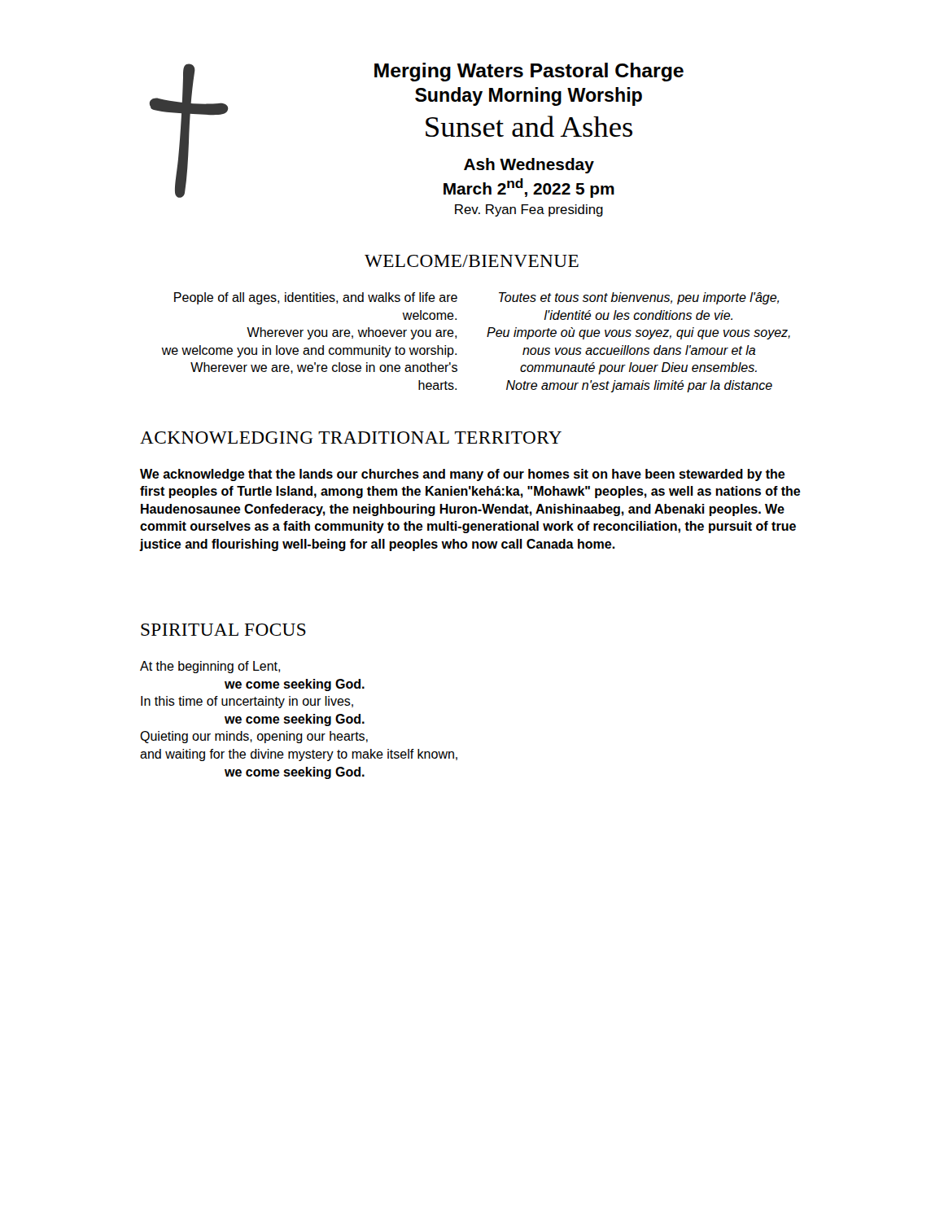Merging Waters Pastoral Charge
Sunday Morning Worship
Sunset and Ashes
Ash Wednesday
March 2nd, 2022 5 pm
Rev. Ryan Fea presiding
WELCOME/BIENVENUE
People of all ages, identities, and walks of life are welcome.
Wherever you are, whoever you are,
we welcome you in love and community to worship.
Wherever we are, we're close in one another's hearts.
Toutes et tous sont bienvenus, peu importe l'âge, l'identité ou les conditions de vie.
Peu importe où que vous soyez, qui que vous soyez, nous vous accueillons dans l'amour et la communauté pour louer Dieu ensembles.
Notre amour n'est jamais limité par la distance
ACKNOWLEDGING TRADITIONAL TERRITORY
We acknowledge that the lands our churches and many of our homes sit on have been stewarded by the first peoples of Turtle Island, among them the Kanien'kehá:ka, "Mohawk" peoples, as well as nations of the Haudenosaunee Confederacy, the neighbouring Huron-Wendat, Anishinaabeg, and Abenaki peoples. We commit ourselves as a faith community to the multi-generational work of reconciliation, the pursuit of true justice and flourishing well-being for all peoples who now call Canada home.
SPIRITUAL FOCUS
At the beginning of Lent,
we come seeking God.
In this time of uncertainty in our lives,
we come seeking God.
Quieting our minds, opening our hearts,
and waiting for the divine mystery to make itself known,
we come seeking God.